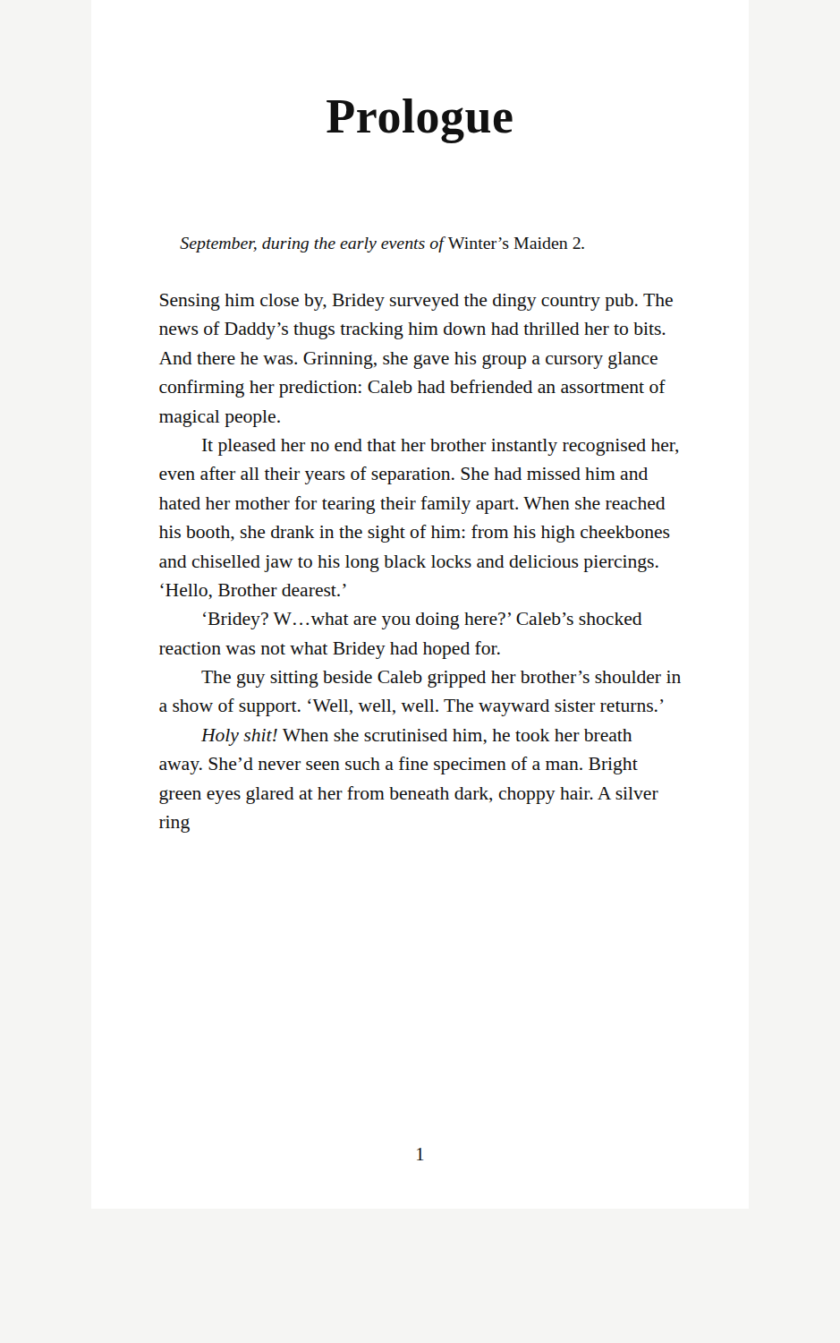Prologue
September, during the early events of Winter’s Maiden 2.
Sensing him close by, Bridey surveyed the dingy country pub. The news of Daddy’s thugs tracking him down had thrilled her to bits. And there he was. Grinning, she gave his group a cursory glance confirming her prediction: Caleb had befriended an assortment of magical people.
It pleased her no end that her brother instantly recognised her, even after all their years of separation. She had missed him and hated her mother for tearing their family apart. When she reached his booth, she drank in the sight of him: from his high cheekbones and chiselled jaw to his long black locks and delicious piercings. ‘Hello, Brother dearest.’
‘Bridey? W…what are you doing here?’ Caleb’s shocked reaction was not what Bridey had hoped for.
The guy sitting beside Caleb gripped her brother’s shoulder in a show of support. ‘Well, well, well. The wayward sister returns.’
Holy shit! When she scrutinised him, he took her breath away. She’d never seen such a fine specimen of a man. Bright green eyes glared at her from beneath dark, choppy hair. A silver ring
1